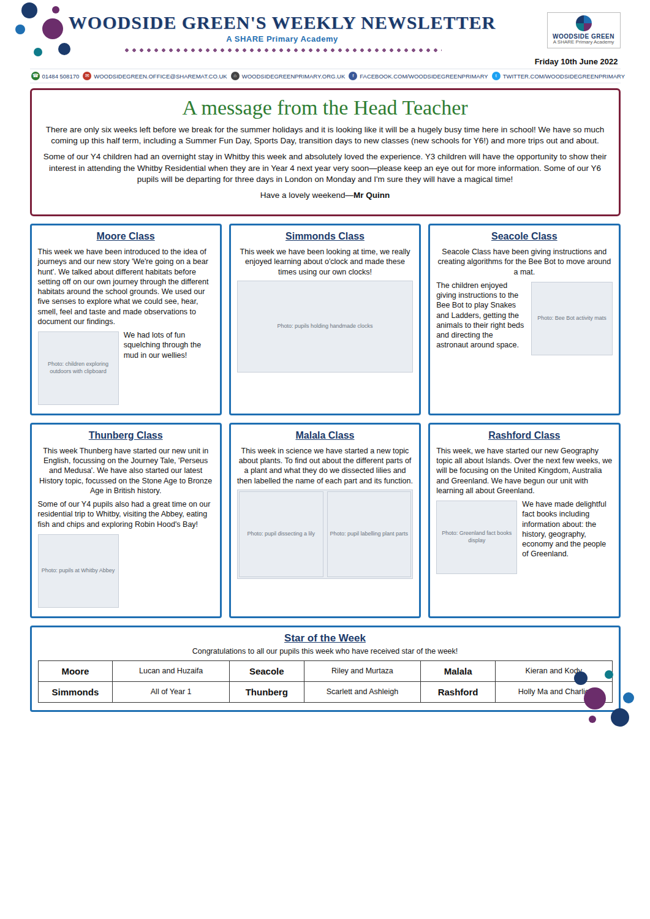WOODSIDE GREEN'S WEEKLY NEWSLETTER
A SHARE Primary Academy
WOODSIDE GREEN A SHARE Primary Academy
Friday 10th June 2022
☎01484 508170 ✉WOODSIDEGREEN.OFFICE@SHAREMAT.CO.UK ⌂WOODSIDEGREENPRIMARY.ORG.UK f FACEBOOK.COM/WOODSIDEGREENPRIMARY t TWITTER.COM/WOODSIDEGREENPRIMARY
A message from the Head Teacher
There are only six weeks left before we break for the summer holidays and it is looking like it will be a hugely busy time here in school! We have so much coming up this half term, including a Summer Fun Day, Sports Day, transition days to new classes (new schools for Y6!) and more trips out and about.
Some of our Y4 children had an overnight stay in Whitby this week and absolutely loved the experience. Y3 children will have the opportunity to show their interest in attending the Whitby Residential when they are in Year 4 next year very soon—please keep an eye out for more information. Some of our Y6 pupils will be departing for three days in London on Monday and I'm sure they will have a magical time!
Have a lovely weekend—Mr Quinn
Moore Class
This week we have been introduced to the idea of journeys and our new story 'We're going on a bear hunt'. We talked about different habitats before setting off on our own journey through the different habitats around the school grounds. We used our five senses to explore what we could see, hear, smell, feel and taste and made observations to document our findings.
Photo: children exploring outdoors with clipboard
We had lots of fun squelching through the mud in our wellies!
Simmonds Class
This week we have been looking at time, we really enjoyed learning about o'clock and made these times using our own clocks!
Photo: pupils holding handmade clocks
Seacole Class
Seacole Class have been giving instructions and creating algorithms for the Bee Bot to move around a mat.
Photo: Bee Bot activity mats
The children enjoyed giving instructions to the Bee Bot to play Snakes and Ladders, getting the animals to their right beds and directing the astronaut around space.
Thunberg Class
This week Thunberg have started our new unit in English, focussing on the Journey Tale, 'Perseus and Medusa'. We have also started our latest History topic, focussed on the Stone Age to Bronze Age in British history.
Some of our Y4 pupils also had a great time on our residential trip to Whitby, visiting the Abbey, eating fish and chips and exploring Robin Hood's Bay!
Photo: pupils at Whitby Abbey
Malala Class
This week in science we have started a new topic about plants. To find out about the different parts of a plant and what they do we dissected lilies and then labelled the name of each part and its function.
Photo: pupil dissecting a lily
Photo: pupil labelling plant parts
Rashford Class
This week, we have started our new Geography topic all about Islands. Over the next few weeks, we will be focusing on the United Kingdom, Australia and Greenland. We have begun our unit with learning all about Greenland.
Photo: Greenland fact books display
We have made delightful fact books including information about: the history, geography, economy and the people of Greenland.
Star of the Week
Congratulations to all our pupils this week who have received star of the week!
| Moore | Lucan and Huzaifa | Seacole | Riley and Murtaza | Malala | Kieran and Kody |
| Simmonds | All of Year 1 | Thunberg | Scarlett and Ashleigh | Rashford | Holly Ma and Charlie |